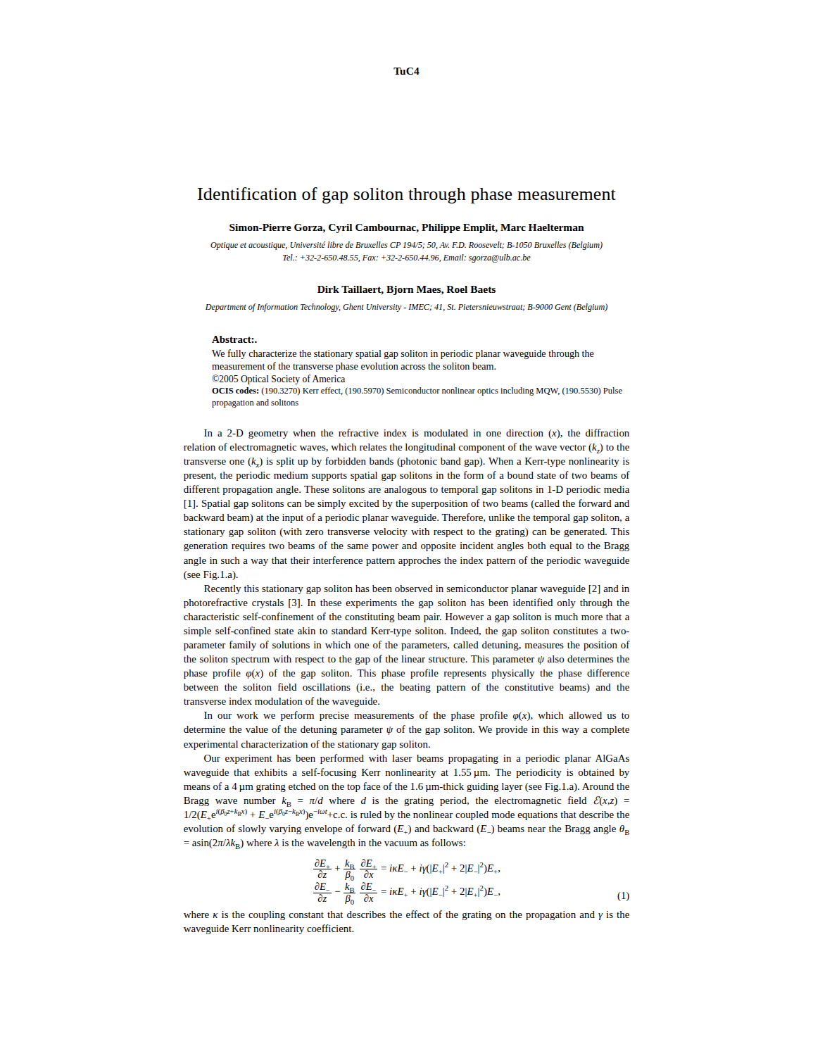TuC4
Identification of gap soliton through phase measurement
Simon-Pierre Gorza, Cyril Cambournac, Philippe Emplit, Marc Haelterman
Optique et acoustique, Université libre de Bruxelles CP 194/5; 50, Av. F.D. Roosevelt; B-1050 Bruxelles (Belgium)
Tel.: +32-2-650.48.55, Fax: +32-2-650.44.96, Email: sgorza@ulb.ac.be
Dirk Taillaert, Bjorn Maes, Roel Baets
Department of Information Technology, Ghent University - IMEC; 41, St. Pietersnieuwstraat; B-9000 Gent (Belgium)
Abstract:.
We fully characterize the stationary spatial gap soliton in periodic planar waveguide through the measurement of the transverse phase evolution across the soliton beam.
©2005 Optical Society of America
OCIS codes: (190.3270) Kerr effect, (190.5970) Semiconductor nonlinear optics including MQW, (190.5530) Pulse propagation and solitons
In a 2-D geometry when the refractive index is modulated in one direction (x), the diffraction relation of electromagnetic waves, which relates the longitudinal component of the wave vector (kz) to the transverse one (kx) is split up by forbidden bands (photonic band gap). When a Kerr-type nonlinearity is present, the periodic medium supports spatial gap solitons in the form of a bound state of two beams of different propagation angle. These solitons are analogous to temporal gap solitons in 1-D periodic media [1]. Spatial gap solitons can be simply excited by the superposition of two beams (called the forward and backward beam) at the input of a periodic planar waveguide. Therefore, unlike the temporal gap soliton, a stationary gap soliton (with zero transverse velocity with respect to the grating) can be generated. This generation requires two beams of the same power and opposite incident angles both equal to the Bragg angle in such a way that their interference pattern approches the index pattern of the periodic waveguide (see Fig.1.a).
Recently this stationary gap soliton has been observed in semiconductor planar waveguide [2] and in photorefractive crystals [3]. In these experiments the gap soliton has been identified only through the characteristic self-confinement of the constituting beam pair. However a gap soliton is much more that a simple self-confined state akin to standard Kerr-type soliton. Indeed, the gap soliton constitutes a two-parameter family of solutions in which one of the parameters, called detuning, measures the position of the soliton spectrum with respect to the gap of the linear structure. This parameter ψ also determines the phase profile φ(x) of the gap soliton. This phase profile represents physically the phase difference between the soliton field oscillations (i.e., the beating pattern of the constitutive beams) and the transverse index modulation of the waveguide.
In our work we perform precise measurements of the phase profile φ(x), which allowed us to determine the value of the detuning parameter ψ of the gap soliton. We provide in this way a complete experimental characterization of the stationary gap soliton.
Our experiment has been performed with laser beams propagating in a periodic planar AlGaAs waveguide that exhibits a self-focusing Kerr nonlinearity at 1.55 µm. The periodicity is obtained by means of a 4 µm grating etched on the top face of the 1.6 µm-thick guiding layer (see Fig.1.a). Around the Bragg wave number kB = π/d where d is the grating period, the electromagnetic field ℰ(x,z) = 1/2(E+ei(β0z+kBx) + E−ei(β0z−kBx))e−iωt+c.c. is ruled by the nonlinear coupled mode equations that describe the evolution of slowly varying envelope of forward (E+) and backward (E−) beams near the Bragg angle θB = asin(2π/λkB) where λ is the wavelength in the vacuum as follows:
∂E+∂z + kB β0 ∂E+∂x = iκE− + iγ(|E+|2 + 2|E−|2)E+, ∂E−∂z − kB β0 ∂E−∂x = iκE+ + iγ(|E−|2 + 2|E+|2)E−, (1)
where κ is the coupling constant that describes the effect of the grating on the propagation and γ is the waveguide Kerr nonlinearity coefficient.